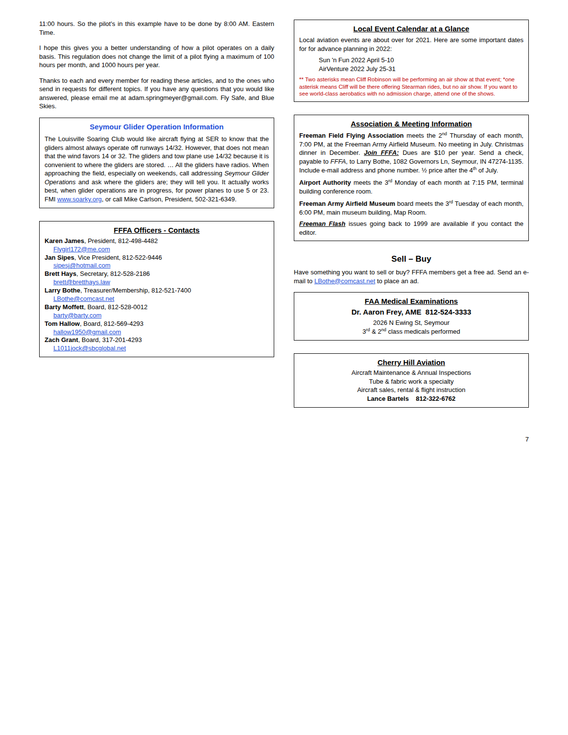11:00 hours. So the pilot's in this example have to be done by 8:00 AM. Eastern Time.
I hope this gives you a better understanding of how a pilot operates on a daily basis. This regulation does not change the limit of a pilot flying a maximum of 100 hours per month, and 1000 hours per year.
Thanks to each and every member for reading these articles, and to the ones who send in requests for different topics. If you have any questions that you would like answered, please email me at adam.springmeyer@gmail.com. Fly Safe, and Blue Skies.
Seymour Glider Operation Information
The Louisville Soaring Club would like aircraft flying at SER to know that the gliders almost always operate off runways 14/32. However, that does not mean that the wind favors 14 or 32. The gliders and tow plane use 14/32 because it is convenient to where the gliders are stored. … All the gliders have radios. When approaching the field, especially on weekends, call addressing Seymour Glider Operations and ask where the gliders are; they will tell you. It actually works best, when glider operations are in progress, for power planes to use 5 or 23. FMI www.soarky.org, or call Mike Carlson, President, 502-321-6349.
FFFA Officers - Contacts
Karen James, President, 812-498-4482
Flygirl172@me.com
Jan Sipes, Vice President, 812-522-9446
sipesj@hotmail.com
Brett Hays, Secretary, 812-528-2186
brett@bretthays.law
Larry Bothe, Treasurer/Membership, 812-521-7400
LBothe@comcast.net
Barty Moffett, Board, 812-528-0012
barty@barty.com
Tom Hallow, Board, 812-569-4293
hallow1950@gmail.com
Zach Grant, Board, 317-201-4293
L1011jock@sbcglobal.net
Local Event Calendar at a Glance
Local aviation events are about over for 2021. Here are some important dates for for advance planning in 2022:
Sun 'n Fun 2022 April 5-10
AirVenture 2022 July 25-31
** Two asterisks mean Cliff Robinson will be performing an air show at that event; *one asterisk means Cliff will be there offering Stearman rides, but no air show. If you want to see world-class aerobatics with no admission charge, attend one of the shows.
Association & Meeting Information
Freeman Field Flying Association meets the 2nd Thursday of each month, 7:00 PM, at the Freeman Army Airfield Museum. No meeting in July. Christmas dinner in December. Join FFFA: Dues are $10 per year. Send a check, payable to FFFA, to Larry Bothe, 1082 Governors Ln, Seymour, IN 47274-1135. Include e-mail address and phone number. ½ price after the 4th of July.
Airport Authority meets the 3rd Monday of each month at 7:15 PM, terminal building conference room.
Freeman Army Airfield Museum board meets the 3rd Tuesday of each month, 6:00 PM, main museum building, Map Room.
Freeman Flash issues going back to 1999 are available if you contact the editor.
Sell – Buy
Have something you want to sell or buy? FFFA members get a free ad. Send an e-mail to LBothe@comcast.net to place an ad.
FAA Medical Examinations
Dr. Aaron Frey, AME 812-524-3333
2026 N Ewing St, Seymour
3rd & 2nd class medicals performed
Cherry Hill Aviation
Aircraft Maintenance & Annual Inspections
Tube & fabric work a specialty
Aircraft sales, rental & flight instruction
Lance Bartels 812-322-6762
7